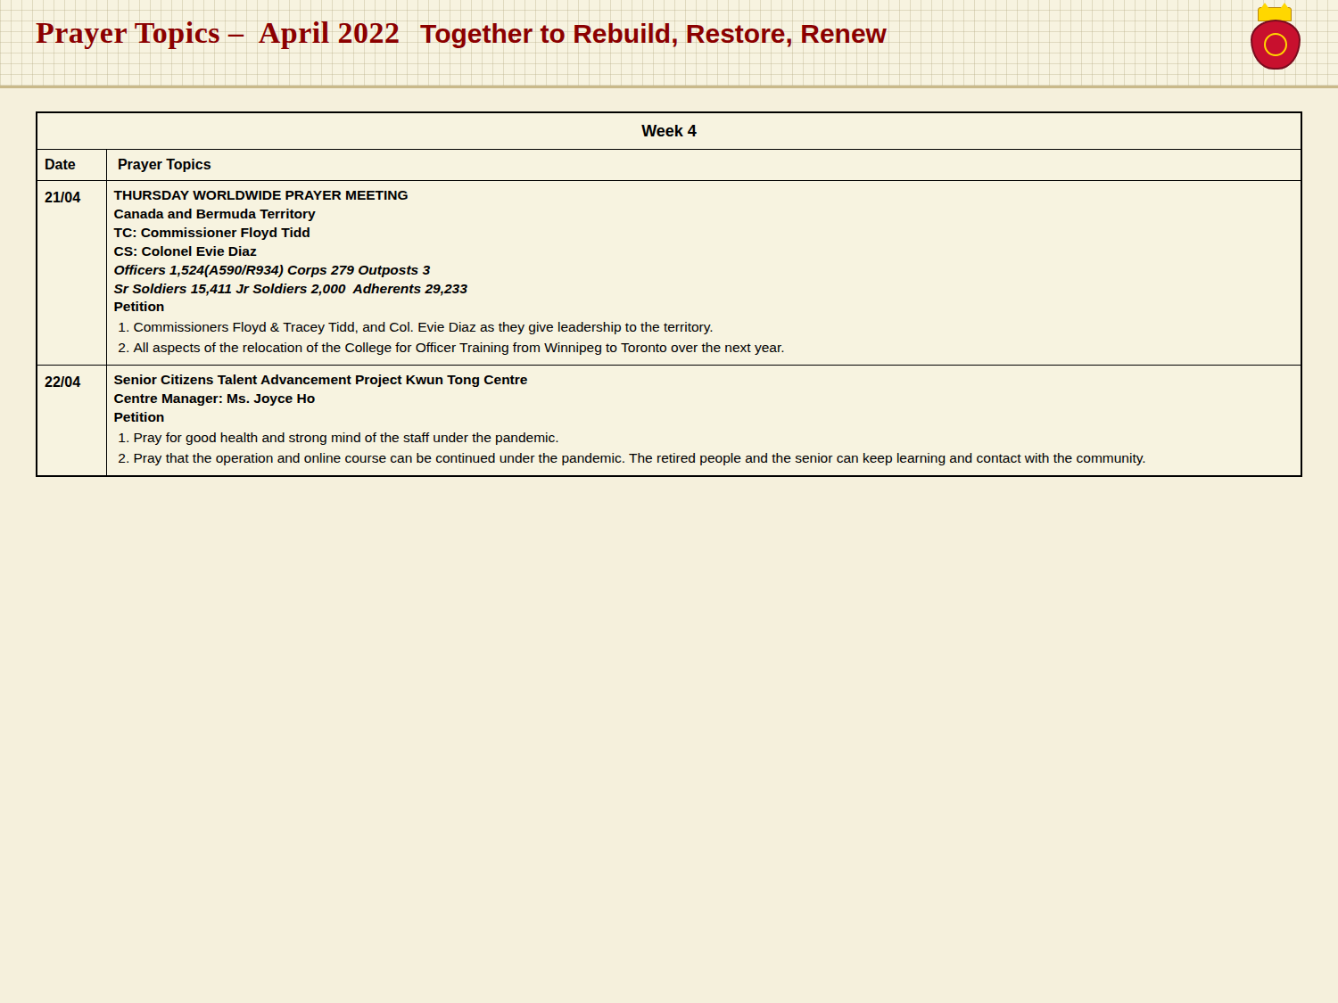Prayer Topics – April 2022 Together to Rebuild, Restore, Renew
| Week 4 |
| --- |
| Date | Prayer Topics |
| 21/04 | THURSDAY WORLDWIDE PRAYER MEETING Canada and Bermuda Territory TC: Commissioner Floyd Tidd CS: Colonel Evie Diaz Officers 1,524(A590/R934) Corps 279 Outposts 3 Sr Soldiers 15,411 Jr Soldiers 2,000 Adherents 29,233 Petition Commissioners Floyd & Tracey Tidd, and Col. Evie Diaz as they give leadership to the territory. All aspects of the relocation of the College for Officer Training from Winnipeg to Toronto over the next year. |
| 22/04 | Senior Citizens Talent Advancement Project Kwun Tong Centre Centre Manager: Ms. Joyce Ho Petition Pray for good health and strong mind of the staff under the pandemic. Pray that the operation and online course can be continued under the pandemic. The retired people and the senior can keep learning and contact with the community. |